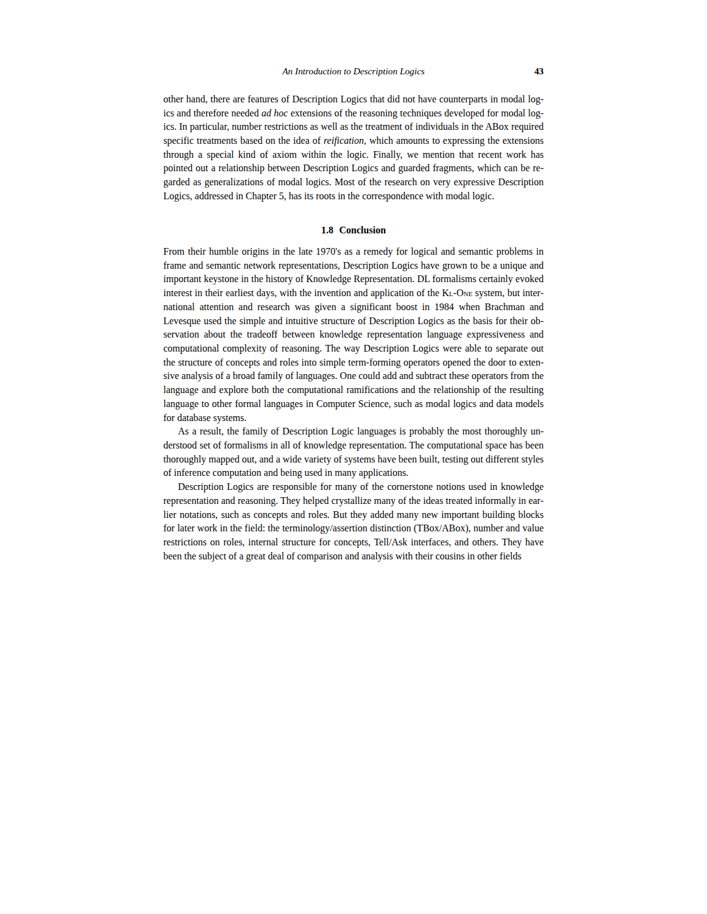An Introduction to Description Logics 43
other hand, there are features of Description Logics that did not have counterparts in modal logics and therefore needed ad hoc extensions of the reasoning techniques developed for modal logics. In particular, number restrictions as well as the treatment of individuals in the ABox required specific treatments based on the idea of reification, which amounts to expressing the extensions through a special kind of axiom within the logic. Finally, we mention that recent work has pointed out a relationship between Description Logics and guarded fragments, which can be regarded as generalizations of modal logics. Most of the research on very expressive Description Logics, addressed in Chapter 5, has its roots in the correspondence with modal logic.
1.8 Conclusion
From their humble origins in the late 1970's as a remedy for logical and semantic problems in frame and semantic network representations, Description Logics have grown to be a unique and important keystone in the history of Knowledge Representation. DL formalisms certainly evoked interest in their earliest days, with the invention and application of the Kl-One system, but international attention and research was given a significant boost in 1984 when Brachman and Levesque used the simple and intuitive structure of Description Logics as the basis for their observation about the tradeoff between knowledge representation language expressiveness and computational complexity of reasoning. The way Description Logics were able to separate out the structure of concepts and roles into simple term-forming operators opened the door to extensive analysis of a broad family of languages. One could add and subtract these operators from the language and explore both the computational ramifications and the relationship of the resulting language to other formal languages in Computer Science, such as modal logics and data models for database systems.
As a result, the family of Description Logic languages is probably the most thoroughly understood set of formalisms in all of knowledge representation. The computational space has been thoroughly mapped out, and a wide variety of systems have been built, testing out different styles of inference computation and being used in many applications.
Description Logics are responsible for many of the cornerstone notions used in knowledge representation and reasoning. They helped crystallize many of the ideas treated informally in earlier notations, such as concepts and roles. But they added many new important building blocks for later work in the field: the terminology/assertion distinction (TBox/ABox), number and value restrictions on roles, internal structure for concepts, Tell/Ask interfaces, and others. They have been the subject of a great deal of comparison and analysis with their cousins in other fields